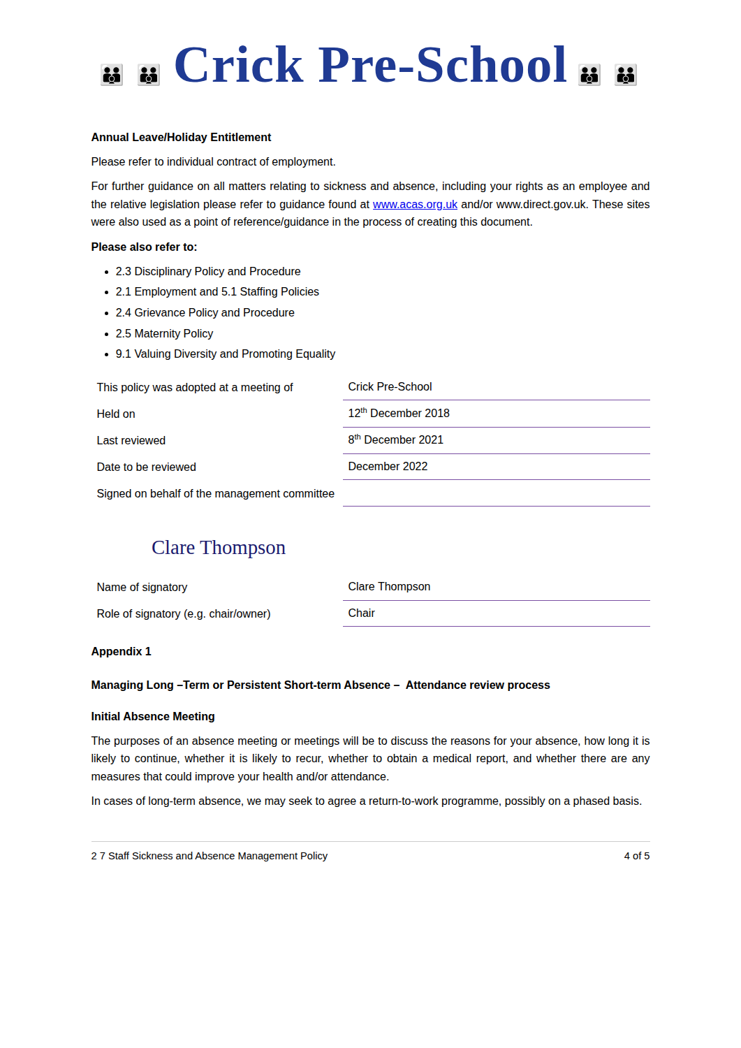👪 👪 Crick Pre-School 👪 👪
Annual Leave/Holiday Entitlement
Please refer to individual contract of employment.
For further guidance on all matters relating to sickness and absence, including your rights as an employee and the relative legislation please refer to guidance found at www.acas.org.uk and/or www.direct.gov.uk. These sites were also used as a point of reference/guidance in the process of creating this document.
Please also refer to:
2.3 Disciplinary Policy and Procedure
2.1 Employment and 5.1 Staffing Policies
2.4 Grievance Policy and Procedure
2.5 Maternity Policy
9.1 Valuing Diversity and Promoting Equality
| This policy was adopted at a meeting of | Crick Pre-School |
| Held on | 12 th December 2018 |
| Last reviewed | 8 th December 2021 |
| Date to be reviewed | December 2022 |
| Signed on behalf of the management committee | |
Clare Thompson
| Name of signatory | Clare Thompson |
| Role of signatory (e.g. chair/owner) | Chair |
Appendix 1
Managing Long –Term or Persistent Short-term Absence – Attendance review process
Initial Absence Meeting
The purposes of an absence meeting or meetings will be to discuss the reasons for your absence, how long it is likely to continue, whether it is likely to recur, whether to obtain a medical report, and whether there are any measures that could improve your health and/or attendance.
In cases of long-term absence, we may seek to agree a return-to-work programme, possibly on a phased basis.
2 7 Staff Sickness and Absence Management Policy 4 of 5